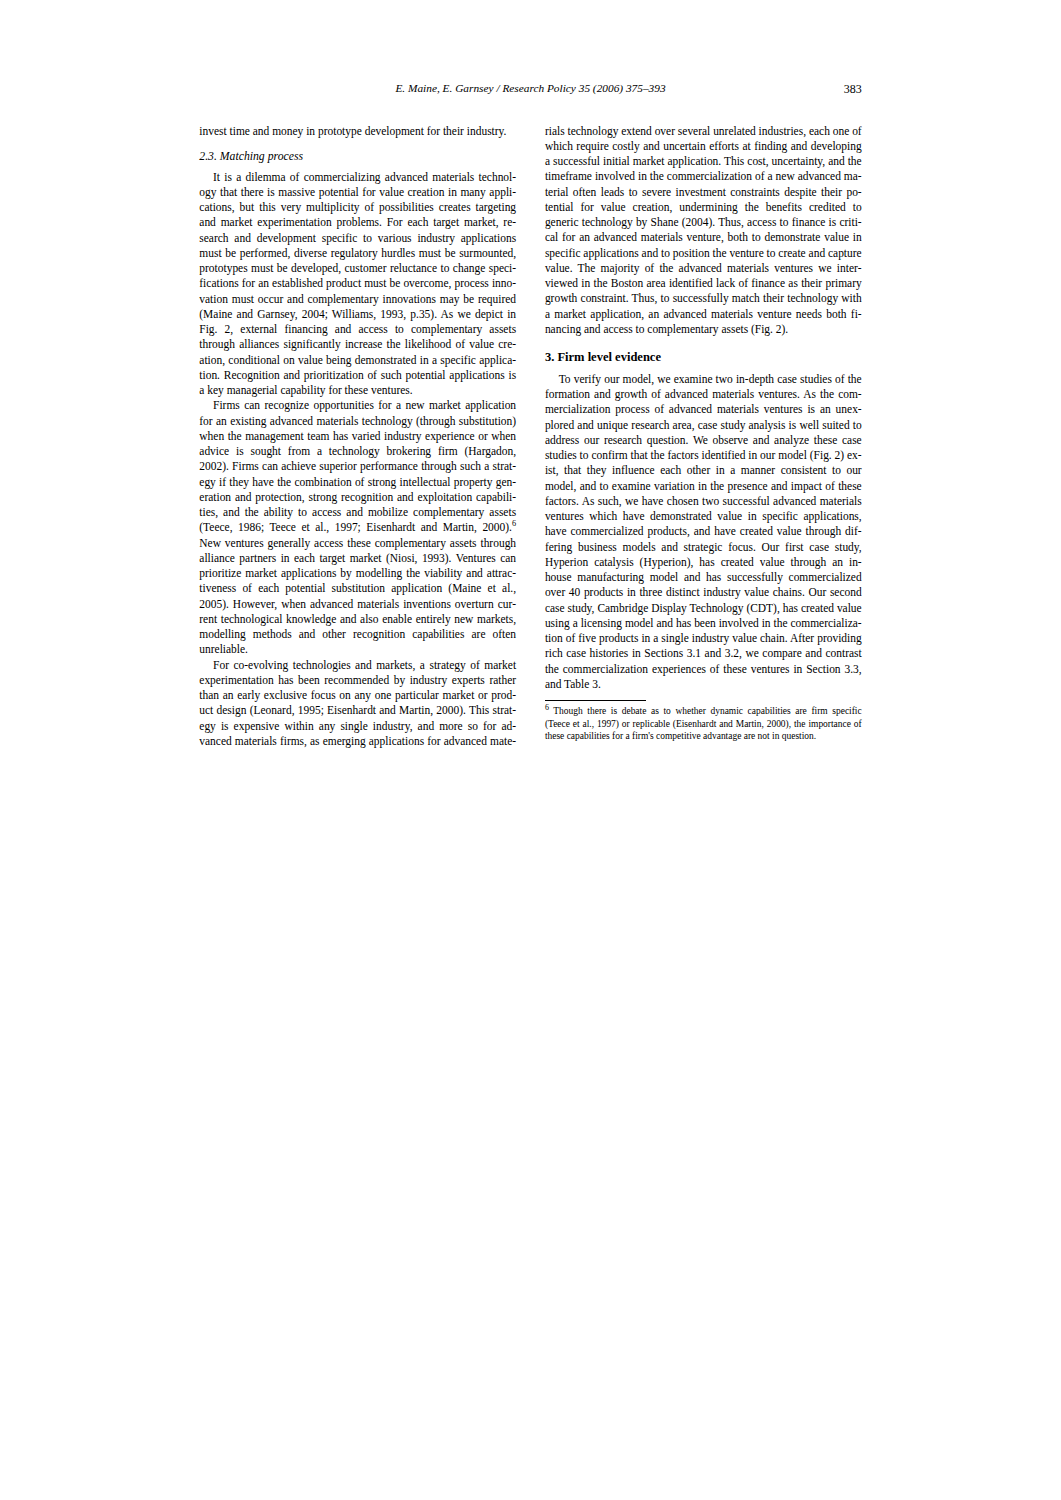E. Maine, E. Garnsey / Research Policy 35 (2006) 375–393 383
invest time and money in prototype development for their industry.
2.3. Matching process
It is a dilemma of commercializing advanced materials technology that there is massive potential for value creation in many applications, but this very multiplicity of possibilities creates targeting and market experimentation problems. For each target market, research and development specific to various industry applications must be performed, diverse regulatory hurdles must be surmounted, prototypes must be developed, customer reluctance to change specifications for an established product must be overcome, process innovation must occur and complementary innovations may be required (Maine and Garnsey, 2004; Williams, 1993, p.35). As we depict in Fig. 2, external financing and access to complementary assets through alliances significantly increase the likelihood of value creation, conditional on value being demonstrated in a specific application. Recognition and prioritization of such potential applications is a key managerial capability for these ventures.
Firms can recognize opportunities for a new market application for an existing advanced materials technology (through substitution) when the management team has varied industry experience or when advice is sought from a technology brokering firm (Hargadon, 2002). Firms can achieve superior performance through such a strategy if they have the combination of strong intellectual property generation and protection, strong recognition and exploitation capabilities, and the ability to access and mobilize complementary assets (Teece, 1986; Teece et al., 1997; Eisenhardt and Martin, 2000).6 New ventures generally access these complementary assets through alliance partners in each target market (Niosi, 1993). Ventures can prioritize market applications by modelling the viability and attractiveness of each potential substitution application (Maine et al., 2005). However, when advanced materials inventions overturn current technological knowledge and also enable entirely new markets, modelling methods and other recognition capabilities are often unreliable.
For co-evolving technologies and markets, a strategy of market experimentation has been recommended by industry experts rather than an early exclusive focus on any one particular market or product design (Leonard, 1995; Eisenhardt and Martin, 2000). This strategy is expensive within any single industry, and more so for advanced materials firms, as emerging applications for advanced materials technology extend over several unrelated industries, each one of which require costly and uncertain efforts at finding and developing a successful initial market application. This cost, uncertainty, and the timeframe involved in the commercialization of a new advanced material often leads to severe investment constraints despite their potential for value creation, undermining the benefits credited to generic technology by Shane (2004). Thus, access to finance is critical for an advanced materials venture, both to demonstrate value in specific applications and to position the venture to create and capture value. The majority of the advanced materials ventures we interviewed in the Boston area identified lack of finance as their primary growth constraint. Thus, to successfully match their technology with a market application, an advanced materials venture needs both financing and access to complementary assets (Fig. 2).
3. Firm level evidence
To verify our model, we examine two in-depth case studies of the formation and growth of advanced materials ventures. As the commercialization process of advanced materials ventures is an unexplored and unique research area, case study analysis is well suited to address our research question. We observe and analyze these case studies to confirm that the factors identified in our model (Fig. 2) exist, that they influence each other in a manner consistent to our model, and to examine variation in the presence and impact of these factors. As such, we have chosen two successful advanced materials ventures which have demonstrated value in specific applications, have commercialized products, and have created value through differing business models and strategic focus. Our first case study, Hyperion catalysis (Hyperion), has created value through an in-house manufacturing model and has successfully commercialized over 40 products in three distinct industry value chains. Our second case study, Cambridge Display Technology (CDT), has created value using a licensing model and has been involved in the commercialization of five products in a single industry value chain. After providing rich case histories in Sections 3.1 and 3.2, we compare and contrast the commercialization experiences of these ventures in Section 3.3, and Table 3.
6 Though there is debate as to whether dynamic capabilities are firm specific (Teece et al., 1997) or replicable (Eisenhardt and Martin, 2000), the importance of these capabilities for a firm's competitive advantage are not in question.